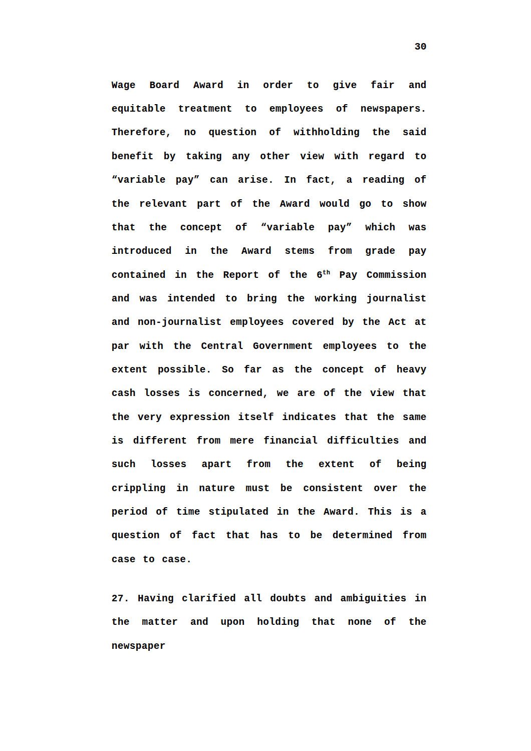30
Wage Board Award in order to give fair and equitable treatment to employees of newspapers. Therefore, no question of withholding the said benefit by taking any other view with regard to “variable pay” can arise. In fact, a reading of the relevant part of the Award would go to show that the concept of “variable pay” which was introduced in the Award stems from grade pay contained in the Report of the 6th Pay Commission and was intended to bring the working journalist and non-journalist employees covered by the Act at par with the Central Government employees to the extent possible. So far as the concept of heavy cash losses is concerned, we are of the view that the very expression itself indicates that the same is different from mere financial difficulties and such losses apart from the extent of being crippling in nature must be consistent over the period of time stipulated in the Award. This is a question of fact that has to be determined from case to case.
27. Having clarified all doubts and ambiguities in the matter and upon holding that none of the newspaper